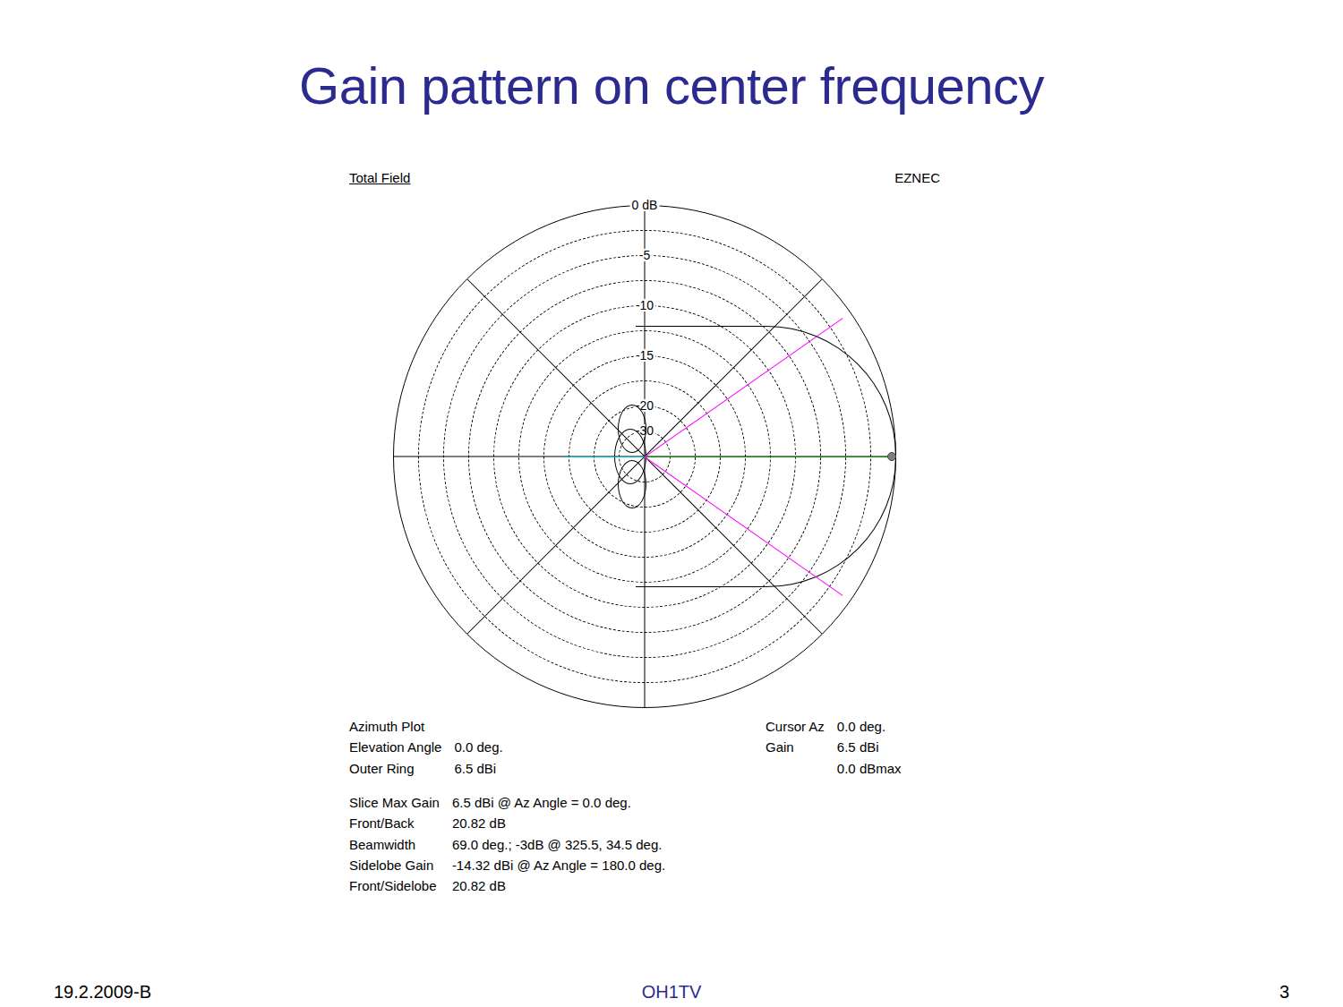Gain pattern on center frequency
Total Field
EZNEC
0 dB -5 -10 -15 -20 -30
| Azimuth Plot | |
| Elevation Angle | 0.0 deg. |
| Outer Ring | 6.5 dBi |
| Cursor Az | 0.0 deg. |
| Gain | 6.5 dBi |
| | 0.0 dBmax |
| Slice Max Gain | 6.5 dBi @ Az Angle = 0.0 deg. |
| Front/Back | 20.82 dB |
| Beamwidth | 69.0 deg.; -3dB @ 325.5, 34.5 deg. |
| Sidelobe Gain | -14.32 dBi @ Az Angle = 180.0 deg. |
| Front/Sidelobe | 20.82 dB |
19.2.2009-B OH1TV 3